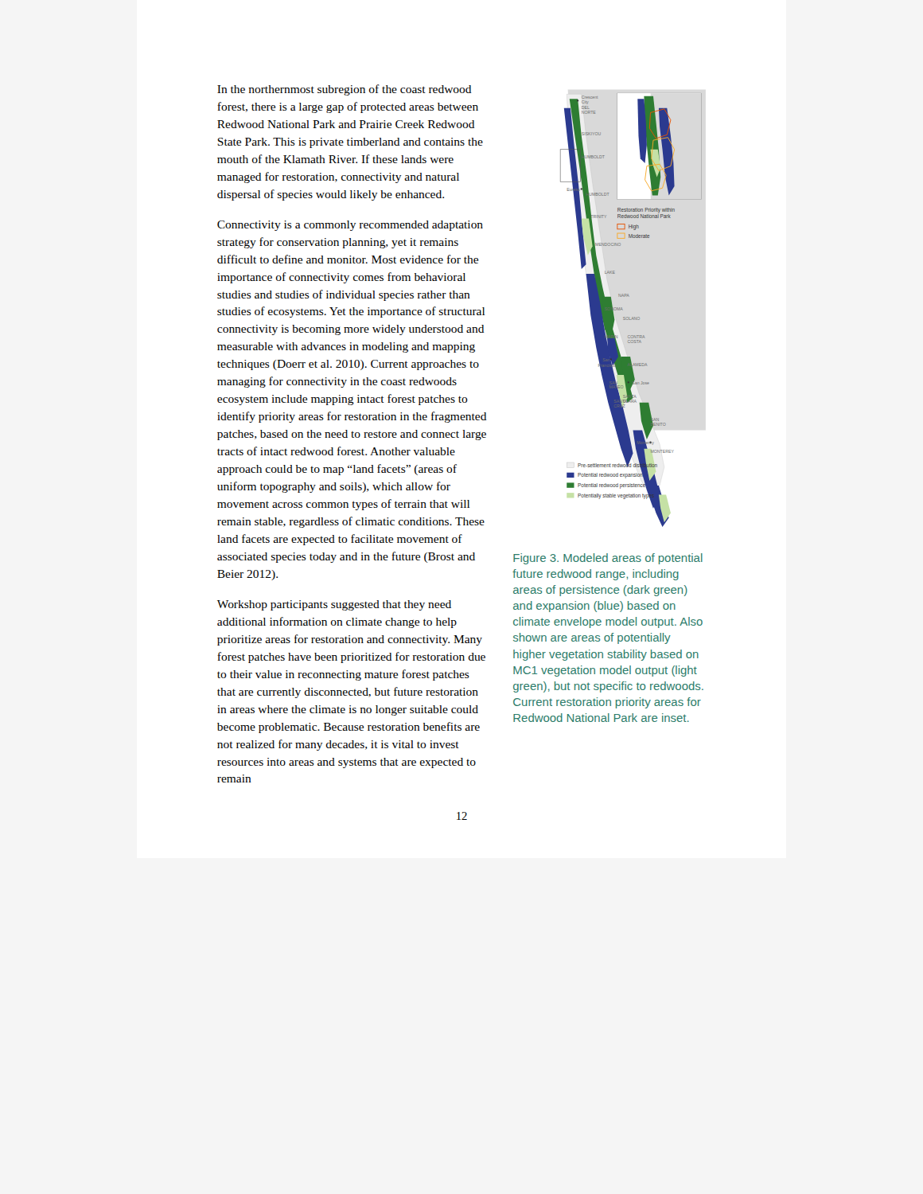In the northernmost subregion of the coast redwood forest, there is a large gap of protected areas between Redwood National Park and Prairie Creek Redwood State Park. This is private timberland and contains the mouth of the Klamath River. If these lands were managed for restoration, connectivity and natural dispersal of species would likely be enhanced.
Connectivity is a commonly recommended adaptation strategy for conservation planning, yet it remains difficult to define and monitor. Most evidence for the importance of connectivity comes from behavioral studies and studies of individual species rather than studies of ecosystems. Yet the importance of structural connectivity is becoming more widely understood and measurable with advances in modeling and mapping techniques (Doerr et al. 2010). Current approaches to managing for connectivity in the coast redwoods ecosystem include mapping intact forest patches to identify priority areas for restoration in the fragmented patches, based on the need to restore and connect large tracts of intact redwood forest. Another valuable approach could be to map “land facets” (areas of uniform topography and soils), which allow for movement across common types of terrain that will remain stable, regardless of climatic conditions. These land facets are expected to facilitate movement of associated species today and in the future (Brost and Beier 2012).
Workshop participants suggested that they need additional information on climate change to help prioritize areas for restoration and connectivity. Many forest patches have been prioritized for restoration due to their value in reconnecting mature forest patches that are currently disconnected, but future restoration in areas where the climate is no longer suitable could become problematic. Because restoration benefits are not realized for many decades, it is vital to invest resources into areas and systems that are expected to remain
Restoration Priority within Redwood National Park High Moderate Crescent City DEL NORTE SISKIYOU HUMBOLDT Eureka HUMBOLDT TRINITY MENDOCINO LAKE NAPA SONOMA SOLANO MARIN CONTRA COSTA San Francisco ALAMEDA SAN MATEO San Jose SANTA CLARA SANTA CRUZ SAN BENITO Monterey MONTEREY Pre-settlement redwood distribution Potential redwood expansion Potential redwood persistence Potentially stable vegetation types
Figure 3. Modeled areas of potential future redwood range, including areas of persistence (dark green) and expansion (blue) based on climate envelope model output. Also shown are areas of potentially higher vegetation stability based on MC1 vegetation model output (light green), but not specific to redwoods. Current restoration priority areas for Redwood National Park are inset.
12